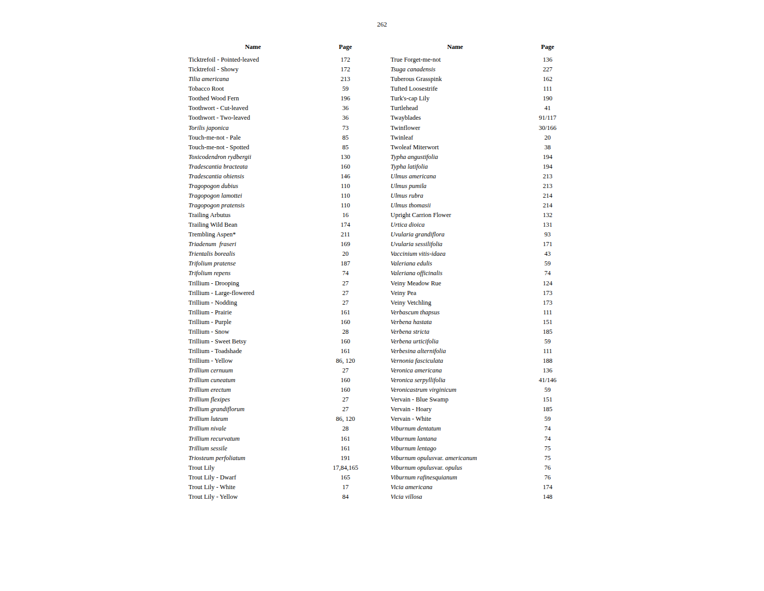262
| Name | Page | | Name | Page |
| --- | --- | --- | --- | --- |
| Ticktrefoil - Pointed-leaved | 172 | | True Forget-me-not | 136 |
| Ticktrefoil - Showy | 172 | | Tsuga canadensis | 227 |
| Tilia americana | 213 | | Tuberous Grasspink | 162 |
| Tobacco Root | 59 | | Tufted Loosestrife | 111 |
| Toothed Wood Fern | 196 | | Turk's-cap Lily | 190 |
| Toothwort - Cut-leaved | 36 | | Turtlehead | 41 |
| Toothwort - Two-leaved | 36 | | Twayblades | 91/117 |
| Torilis japonica | 73 | | Twinflower | 30/166 |
| Touch-me-not - Pale | 85 | | Twinleaf | 20 |
| Touch-me-not - Spotted | 85 | | Twoleaf Miterwort | 38 |
| Toxicodendron rydbergii | 130 | | Typha angustifolia | 194 |
| Tradescantia bracteata | 160 | | Typha latifolia | 194 |
| Tradescantia ohiensis | 146 | | Ulmus americana | 213 |
| Tragopogon dubius | 110 | | Ulmus pumila | 213 |
| Tragopogon lamottei | 110 | | Ulmus rubra | 214 |
| Tragopogon pratensis | 110 | | Ulmus thomasii | 214 |
| Trailing Arbutus | 16 | | Upright Carrion Flower | 132 |
| Trailing Wild Bean | 174 | | Urtica dioica | 131 |
| Trembling Aspen* | 211 | | Uvularia grandiflora | 93 |
| Triadenum fraseri | 169 | | Uvularia sessilifolia | 171 |
| Trientalis borealis | 20 | | Vaccinium vitis-idaea | 43 |
| Trifolium pratense | 187 | | Valeriana edulis | 59 |
| Trifolium repens | 74 | | Valeriana officinalis | 74 |
| Trillium - Drooping | 27 | | Veiny Meadow Rue | 124 |
| Trillium - Large-flowered | 27 | | Veiny Pea | 173 |
| Trillium - Nodding | 27 | | Veiny Vetchling | 173 |
| Trillium - Prairie | 161 | | Verbascum thapsus | 111 |
| Trillium - Purple | 160 | | Verbena hastata | 151 |
| Trillium - Snow | 28 | | Verbena stricta | 185 |
| Trillium - Sweet Betsy | 160 | | Verbena urticifolia | 59 |
| Trillium - Toadshade | 161 | | Verbesina alternifolia | 111 |
| Trillium - Yellow | 86, 120 | | Vernonia fasciculata | 188 |
| Trillium cernuum | 27 | | Veronica americana | 136 |
| Trillium cuneatum | 160 | | Veronica serpyllifolia | 41/146 |
| Trillium erectum | 160 | | Veronicastrum virginicum | 59 |
| Trillium flexipes | 27 | | Vervain - Blue Swamp | 151 |
| Trillium grandiflorum | 27 | | Vervain - Hoary | 185 |
| Trillium luteum | 86, 120 | | Vervain - White | 59 |
| Trillium nivale | 28 | | Viburnum dentatum | 74 |
| Trillium recurvatum | 161 | | Viburnum lantana | 74 |
| Trillium sessile | 161 | | Viburnum lentago | 75 |
| Triosteum perfoliatum | 191 | | Viburnum opulus var. americanum | 75 |
| Trout Lily | 17,84,165 | | Viburnum opulus var. opulus | 76 |
| Trout Lily - Dwarf | 165 | | Viburnum rafinesquianum | 76 |
| Trout Lily - White | 17 | | Vicia americana | 174 |
| Trout Lily - Yellow | 84 | | Vicia villosa | 148 |